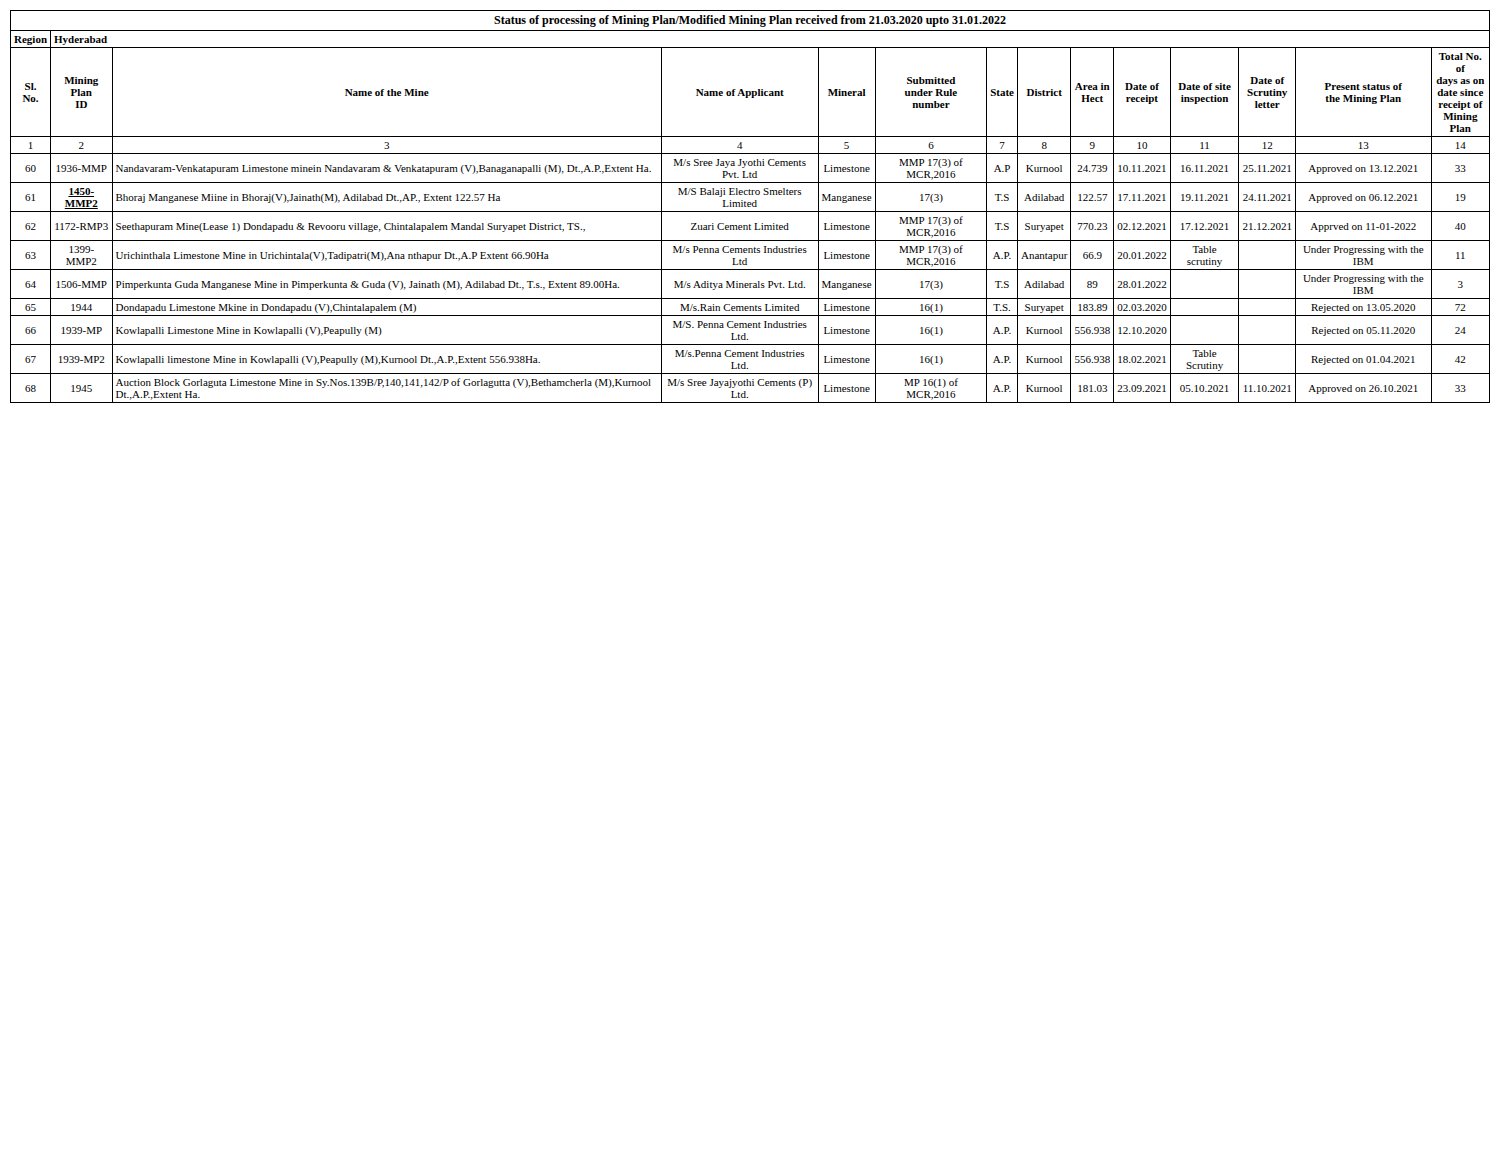| Status of processing of Mining Plan/Modified Mining Plan received from 21.03.2020 upto 31.01.2022 |
| Region | Hyderabad |
| Sl. No. | Mining Plan ID | Name of the Mine | Name of Applicant | Mineral | Submitted under Rule number | State | District | Area in Hect | Date of receipt | Date of site inspection | Date of Scrutiny letter | Present status of the Mining Plan | Total No. of days as on date since receipt of Mining Plan |
| 1 | 2 | 3 | 4 | 5 | 6 | 7 | 8 | 9 | 10 | 11 | 12 | 13 | 14 |
| 60 | 1936-MMP | Nandavaram-Venkatapuram Limestone minein Nandavaram & Venkatapuram (V),Banaganapalli (M), Dt.,A.P.,Extent Ha. | M/s Sree Jaya Jyothi Cements Pvt. Ltd | Limestone | MMP 17(3) of MCR,2016 | A.P | Kurnool | 24.739 | 10.11.2021 | 16.11.2021 | 25.11.2021 | Approved on 13.12.2021 | 33 |
| 61 | 1450-MMP2 | Bhoraj Manganese Miine in Bhoraj(V),Jainath(M), Adilabad Dt.,AP., Extent 122.57 Ha | M/S Balaji Electro Smelters Limited | Manganese | 17(3) | T.S | Adilabad | 122.57 | 17.11.2021 | 19.11.2021 | 24.11.2021 | Approved on 06.12.2021 | 19 |
| 62 | 1172-RMP3 | Seethapuram Mine(Lease 1) Dondapadu & Revooru village, Chintalapalem Mandal Suryapet District, TS., | Zuari Cement Limited | Limestone | MMP 17(3) of MCR,2016 | T.S | Suryapet | 770.23 | 02.12.2021 | 17.12.2021 | 21.12.2021 | Apprved on 11-01-2022 | 40 |
| 63 | 1399-MMP2 | Urichinthala Limestone Mine in Urichintala(V),Tadipatri(M),Ana nthapur Dt.,A.P Extent 66.90Ha | M/s Penna Cements Industries Ltd | Limestone | MMP 17(3) of MCR,2016 | A.P. | Anantapur | 66.9 | 20.01.2022 | Table scrutiny | | Under Progressing with the IBM | 11 |
| 64 | 1506-MMP | Pimperkunta Guda Manganese Mine in Pimperkunta & Guda (V), Jainath (M), Adilabad Dt., T.s., Extent 89.00Ha. | M/s Aditya Minerals Pvt. Ltd. | Manganese | 17(3) | T.S | Adilabad | 89 | 28.01.2022 | | | Under Progressing with the IBM | 3 |
| 65 | 1944 | Dondapadu Limestone Mkine in Dondapadu (V),Chintalapalem (M) | M/s.Rain Cements Limited | Limestone | 16(1) | T.S. | Suryapet | 183.89 | 02.03.2020 | | | Rejected on 13.05.2020 | 72 |
| 66 | 1939-MP | Kowlapalli Limestone Mine in Kowlapalli (V),Peapully (M) | M/S. Penna Cement Industries Ltd. | Limestone | 16(1) | A.P. | Kurnool | 556.938 | 12.10.2020 | | | Rejected on 05.11.2020 | 24 |
| 67 | 1939-MP2 | Kowlapalli limestone Mine in Kowlapalli (V),Peapully (M),Kurnool Dt.,A.P.,Extent 556.938Ha. | M/s.Penna Cement Industries Ltd. | Limestone | 16(1) | A.P. | Kurnool | 556.938 | 18.02.2021 | Table Scrutiny | | Rejected on 01.04.2021 | 42 |
| 68 | 1945 | Auction Block Gorlaguta Limestone Mine in Sy.Nos.139B/P,140,141,142/P of Gorlagutta (V),Bethamcherla (M),Kurnool Dt.,A.P.,Extent Ha. | M/s Sree Jayajyothi Cements (P) Ltd. | Limestone | MP 16(1) of MCR,2016 | A.P. | Kurnool | 181.03 | 23.09.2021 | 05.10.2021 | 11.10.2021 | Approved on 26.10.2021 | 33 |